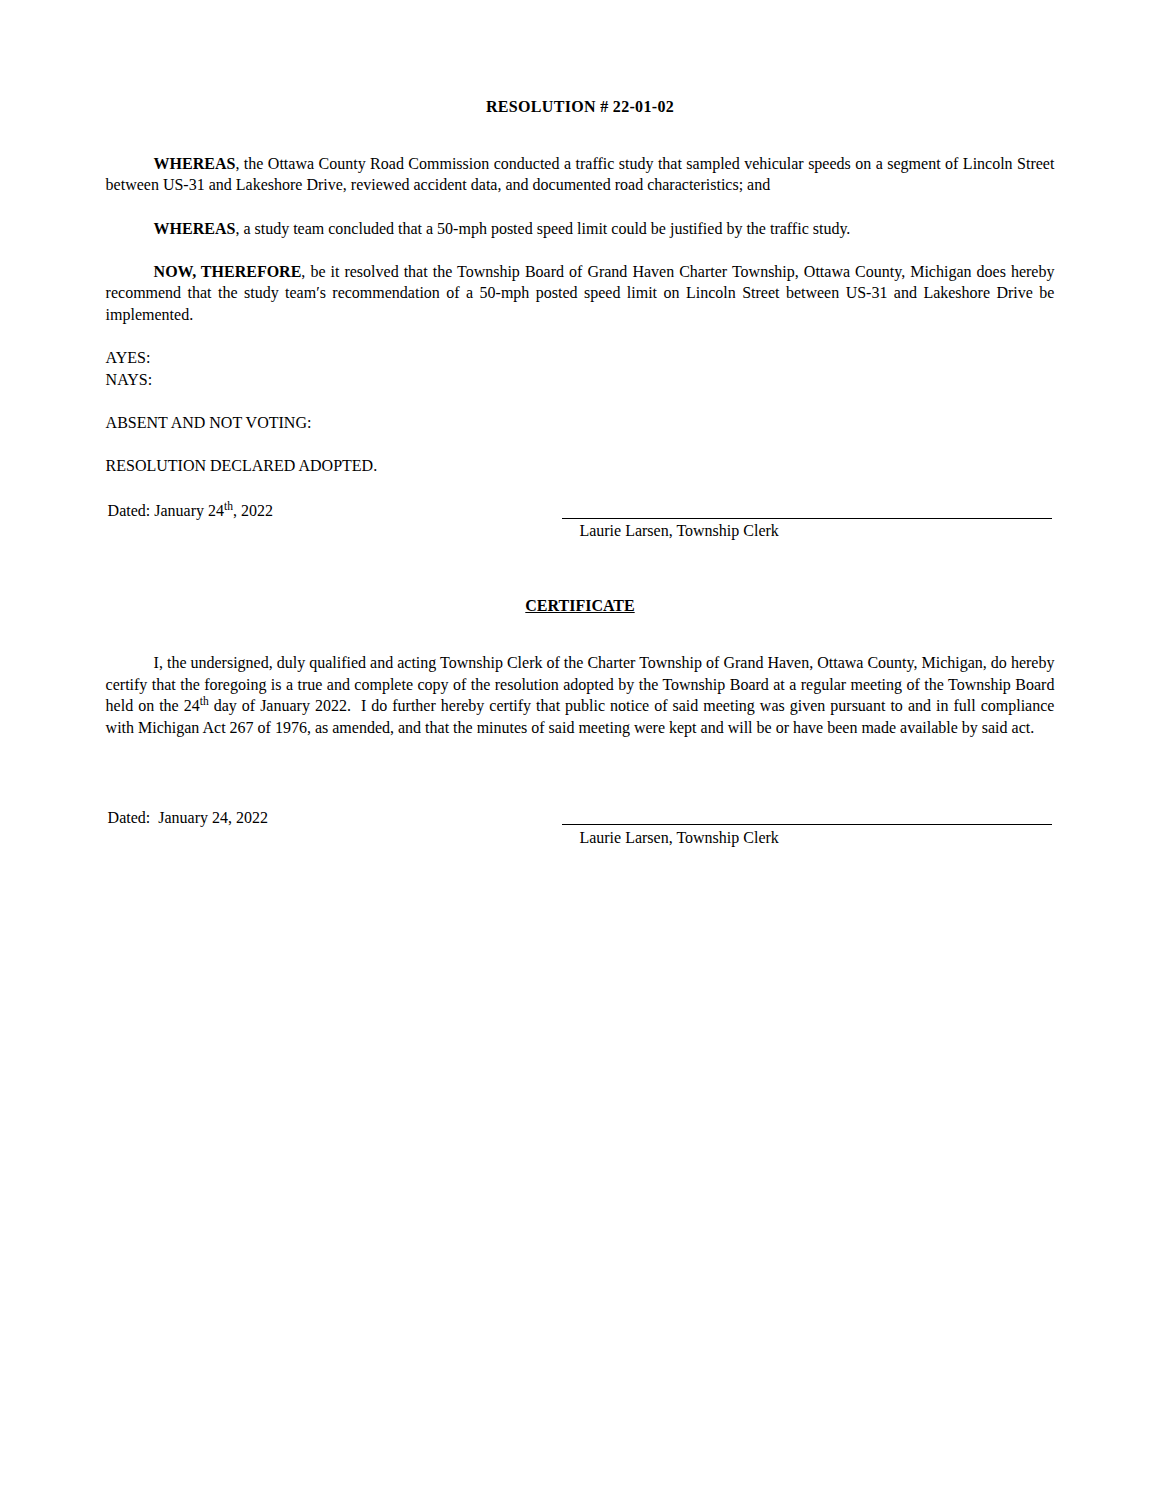RESOLUTION # 22-01-02
WHEREAS, the Ottawa County Road Commission conducted a traffic study that sampled vehicular speeds on a segment of Lincoln Street between US-31 and Lakeshore Drive, reviewed accident data, and documented road characteristics; and
WHEREAS, a study team concluded that a 50-mph posted speed limit could be justified by the traffic study.
NOW, THEREFORE, be it resolved that the Township Board of Grand Haven Charter Township, Ottawa County, Michigan does hereby recommend that the study team′s recommendation of a 50-mph posted speed limit on Lincoln Street between US-31 and Lakeshore Drive be implemented.
AYES:
NAYS:
ABSENT AND NOT VOTING:
RESOLUTION DECLARED ADOPTED.
| Dated: January 24 th , 2022 | Laurie Larsen, Township Clerk |
CERTIFICATE
I, the undersigned, duly qualified and acting Township Clerk of the Charter Township of Grand Haven, Ottawa County, Michigan, do hereby certify that the foregoing is a true and complete copy of the resolution adopted by the Township Board at a regular meeting of the Township Board held on the 24th day of January 2022. I do further hereby certify that public notice of said meeting was given pursuant to and in full compliance with Michigan Act 267 of 1976, as amended, and that the minutes of said meeting were kept and will be or have been made available by said act.
| Dated: January 24, 2022 | Laurie Larsen, Township Clerk |